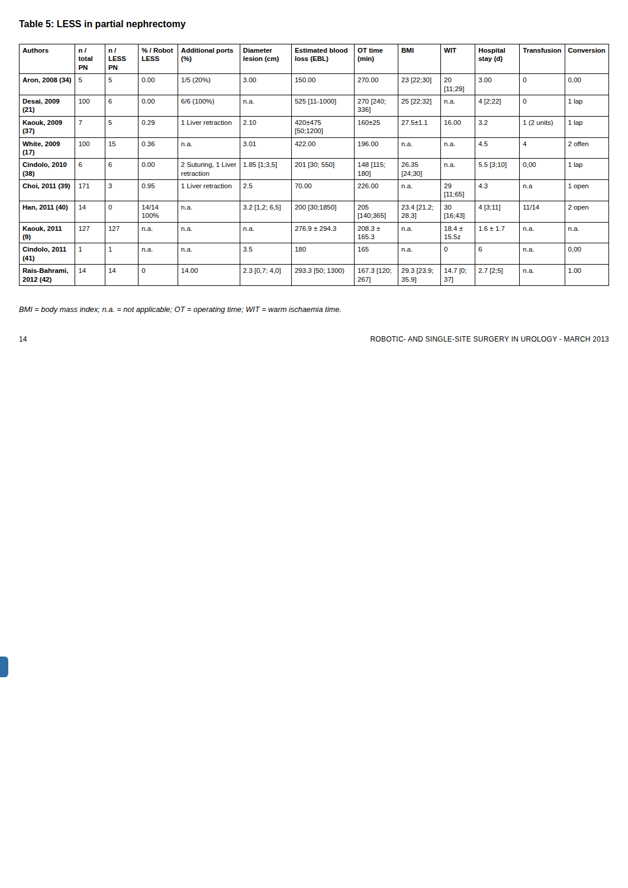Table 5: LESS in partial nephrectomy
| Authors | n / total PN | n / LESS PN | % / Robot LESS | Additional ports (%) | Diameter lesion (cm) | Estimated blood loss (EBL) | OT time (min) | BMI | WIT | Hospital stay (d) | Transfusion | Conversion |
| --- | --- | --- | --- | --- | --- | --- | --- | --- | --- | --- | --- | --- |
| Aron, 2008 (34) | 5 | 5 | 0.00 | 1/5 (20%) | 3.00 | 150.00 | 270.00 | 23 [22;30] | 20 [11;29] | 3.00 | 0 | 0,00 |
| Desai, 2009 (21) | 100 | 6 | 0.00 | 6/6 (100%) | n.a. | 525 [11-1000] | 270 [240; 336] | 25 [22;32] | n.a. | 4 [2;22] | 0 | 1 lap |
| Kaouk, 2009 (37) | 7 | 5 | 0.29 | 1 Liver retraction | 2.10 | 420±475 [50;1200] | 160±25 | 27.5±1.1 | 16.00 | 3.2 | 1 (2 units) | 1 lap |
| White, 2009 (17) | 100 | 15 | 0.36 | n.a. | 3.01 | 422.00 | 196.00 | n.a. | n.a. | 4.5 | 4 | 2 offen |
| Cindolo, 2010 (38) | 6 | 6 | 0.00 | 2 Suturing, 1 Liver retraction | 1.85 [1;3,5] | 201 [30; 550] | 148 [115; 180] | 26.35 [24;30] | n.a. | 5.5 [3;10] | 0,00 | 1 lap |
| Choi, 2011 (39) | 171 | 3 | 0.95 | 1 Liver retraction | 2.5 | 70.00 | 226.00 | n.a. | 29 [11;65] | 4.3 | n.a | 1 open |
| Han, 2011 (40) | 14 | 0 | 14/14 100% | n.a. | 3.2 [1,2; 6,5] | 200 [30;1850] | 205 [140;365] | 23.4 [21.2; 28.3] | 30 [16;43] | 4 [3;11] | 11/14 | 2 open |
| Kaouk, 2011 (9) | 127 | 127 | n.a. | n.a. | n.a. | 276.9 ± 294.3 | 208.3 ± 165.3 | n.a. | 18.4 ± 15.5z | 1.6 ± 1.7 | n.a. | n.a. |
| Cindolo, 2011 (41) | 1 | 1 | n.a. | n.a. | 3.5 | 180 | 165 | n.a. | 0 | 6 | n.a. | 0,00 |
| Rais-Bahrami, 2012 (42) | 14 | 14 | 0 | 14.00 | 2.3 [0,7; 4,0] | 293.3 [50; 1300) | 167.3 [120; 267] | 29.3 [23.9; 35.9] | 14.7 [0; 37] | 2.7 [2;5] | n.a. | 1.00 |
BMI = body mass index; n.a. = not applicable; OT = operating time; WIT = warm ischaemia time.
14 Robotic- and single-site surgery in urology - March 2013